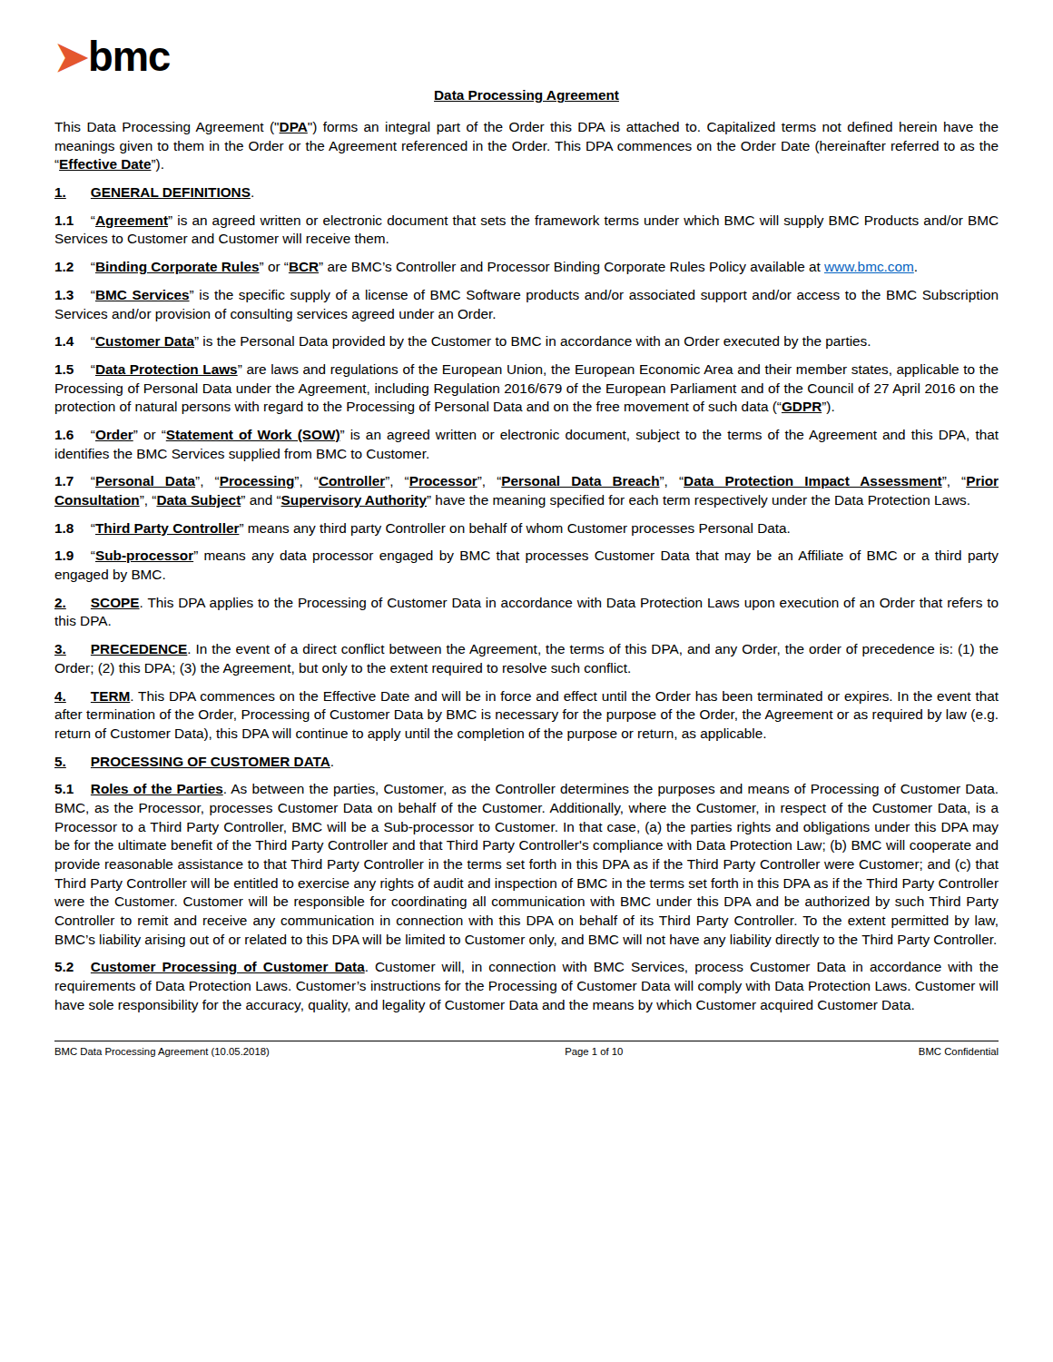➤bmc
Data Processing Agreement
This Data Processing Agreement ("DPA") forms an integral part of the Order this DPA is attached to. Capitalized terms not defined herein have the meanings given to them in the Order or the Agreement referenced in the Order. This DPA commences on the Order Date (hereinafter referred to as the “Effective Date”).
1. GENERAL DEFINITIONS.
1.1“Agreement” is an agreed written or electronic document that sets the framework terms under which BMC will supply BMC Products and/or BMC Services to Customer and Customer will receive them.
1.2“Binding Corporate Rules” or “BCR” are BMC’s Controller and Processor Binding Corporate Rules Policy available at www.bmc.com.
1.3“BMC Services” is the specific supply of a license of BMC Software products and/or associated support and/or access to the BMC Subscription Services and/or provision of consulting services agreed under an Order.
1.4“Customer Data” is the Personal Data provided by the Customer to BMC in accordance with an Order executed by the parties.
1.5“Data Protection Laws” are laws and regulations of the European Union, the European Economic Area and their member states, applicable to the Processing of Personal Data under the Agreement, including Regulation 2016/679 of the European Parliament and of the Council of 27 April 2016 on the protection of natural persons with regard to the Processing of Personal Data and on the free movement of such data (“GDPR”).
1.6“Order” or “Statement of Work (SOW)” is an agreed written or electronic document, subject to the terms of the Agreement and this DPA, that identifies the BMC Services supplied from BMC to Customer.
1.7“Personal Data”, “Processing”, “Controller”, “Processor”, “Personal Data Breach”, “Data Protection Impact Assessment”, “Prior Consultation”, “Data Subject” and “Supervisory Authority” have the meaning specified for each term respectively under the Data Protection Laws.
1.8“Third Party Controller” means any third party Controller on behalf of whom Customer processes Personal Data.
1.9“Sub-processor” means any data processor engaged by BMC that processes Customer Data that may be an Affiliate of BMC or a third party engaged by BMC.
2. SCOPE. This DPA applies to the Processing of Customer Data in accordance with Data Protection Laws upon execution of an Order that refers to this DPA.
3. PRECEDENCE. In the event of a direct conflict between the Agreement, the terms of this DPA, and any Order, the order of precedence is: (1) the Order; (2) this DPA; (3) the Agreement, but only to the extent required to resolve such conflict.
4. TERM. This DPA commences on the Effective Date and will be in force and effect until the Order has been terminated or expires. In the event that after termination of the Order, Processing of Customer Data by BMC is necessary for the purpose of the Order, the Agreement or as required by law (e.g. return of Customer Data), this DPA will continue to apply until the completion of the purpose or return, as applicable.
5. PROCESSING OF CUSTOMER DATA.
5.1 Roles of the Parties. As between the parties, Customer, as the Controller determines the purposes and means of Processing of Customer Data. BMC, as the Processor, processes Customer Data on behalf of the Customer. Additionally, where the Customer, in respect of the Customer Data, is a Processor to a Third Party Controller, BMC will be a Sub-processor to Customer. In that case, (a) the parties rights and obligations under this DPA may be for the ultimate benefit of the Third Party Controller and that Third Party Controller's compliance with Data Protection Law; (b) BMC will cooperate and provide reasonable assistance to that Third Party Controller in the terms set forth in this DPA as if the Third Party Controller were Customer; and (c) that Third Party Controller will be entitled to exercise any rights of audit and inspection of BMC in the terms set forth in this DPA as if the Third Party Controller were the Customer. Customer will be responsible for coordinating all communication with BMC under this DPA and be authorized by such Third Party Controller to remit and receive any communication in connection with this DPA on behalf of its Third Party Controller. To the extent permitted by law, BMC’s liability arising out of or related to this DPA will be limited to Customer only, and BMC will not have any liability directly to the Third Party Controller.
5.2 Customer Processing of Customer Data. Customer will, in connection with BMC Services, process Customer Data in accordance with the requirements of Data Protection Laws. Customer’s instructions for the Processing of Customer Data will comply with Data Protection Laws. Customer will have sole responsibility for the accuracy, quality, and legality of Customer Data and the means by which Customer acquired Customer Data.
BMC Data Processing Agreement (10.05.2018) Page 1 of 10 BMC Confidential